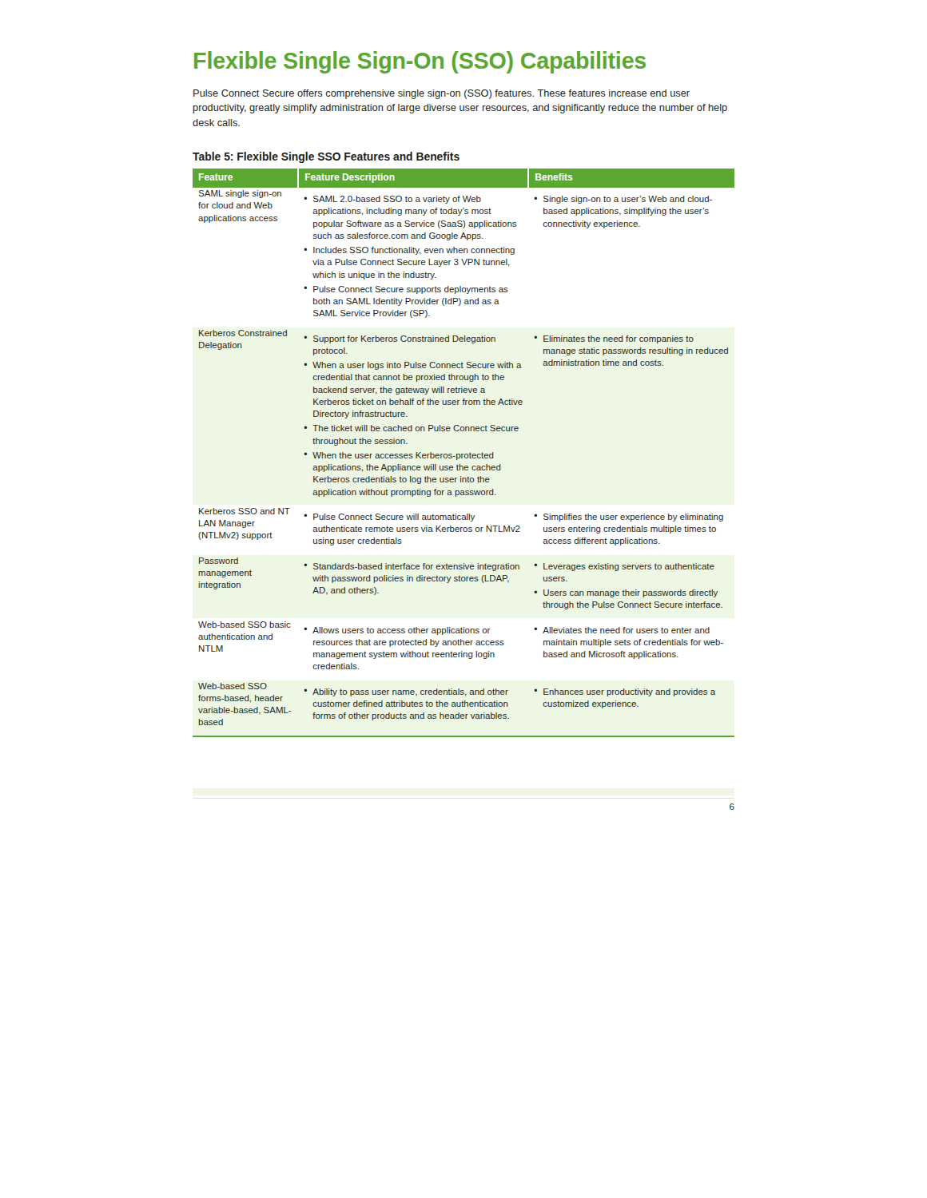Flexible Single Sign-On (SSO) Capabilities
Pulse Connect Secure offers comprehensive single sign-on (SSO) features. These features increase end user productivity, greatly simplify administration of large diverse user resources, and significantly reduce the number of help desk calls.
Table 5: Flexible Single SSO Features and Benefits
| Feature | Feature Description | Benefits |
| --- | --- | --- |
| SAML single sign-on for cloud and Web applications access | SAML 2.0-based SSO to a variety of Web applications, including many of today’s most popular Software as a Service (SaaS) applications such as salesforce.com and Google Apps. Includes SSO functionality, even when connecting via a Pulse Connect Secure Layer 3 VPN tunnel, which is unique in the industry. Pulse Connect Secure supports deployments as both an SAML Identity Provider (IdP) and as a SAML Service Provider (SP). | Single sign-on to a user’s Web and cloud-based applications, simplifying the user’s connectivity experience. |
| Kerberos Constrained Delegation | Support for Kerberos Constrained Delegation protocol. When a user logs into Pulse Connect Secure with a credential that cannot be proxied through to the backend server, the gateway will retrieve a Kerberos ticket on behalf of the user from the Active Directory infrastructure. The ticket will be cached on Pulse Connect Secure throughout the session. When the user accesses Kerberos-protected applications, the Appliance will use the cached Kerberos credentials to log the user into the application without prompting for a password. | Eliminates the need for companies to manage static passwords resulting in reduced administration time and costs. |
| Kerberos SSO and NT LAN Manager (NTLMv2) support | Pulse Connect Secure will automatically authenticate remote users via Kerberos or NTLMv2 using user credentials | Simplifies the user experience by eliminating users entering credentials multiple times to access different applications. |
| Password management integration | Standards-based interface for extensive integration with password policies in directory stores (LDAP, AD, and others). | Leverages existing servers to authenticate users. Users can manage their passwords directly through the Pulse Connect Secure interface. |
| Web-based SSO basic authentication and NTLM | Allows users to access other applications or resources that are protected by another access management system without reentering login credentials. | Alleviates the need for users to enter and maintain multiple sets of credentials for web-based and Microsoft applications. |
| Web-based SSO forms-based, header variable-based, SAML-based | Ability to pass user name, credentials, and other customer defined attributes to the authentication forms of other products and as header variables. | Enhances user productivity and provides a customized experience. |
6